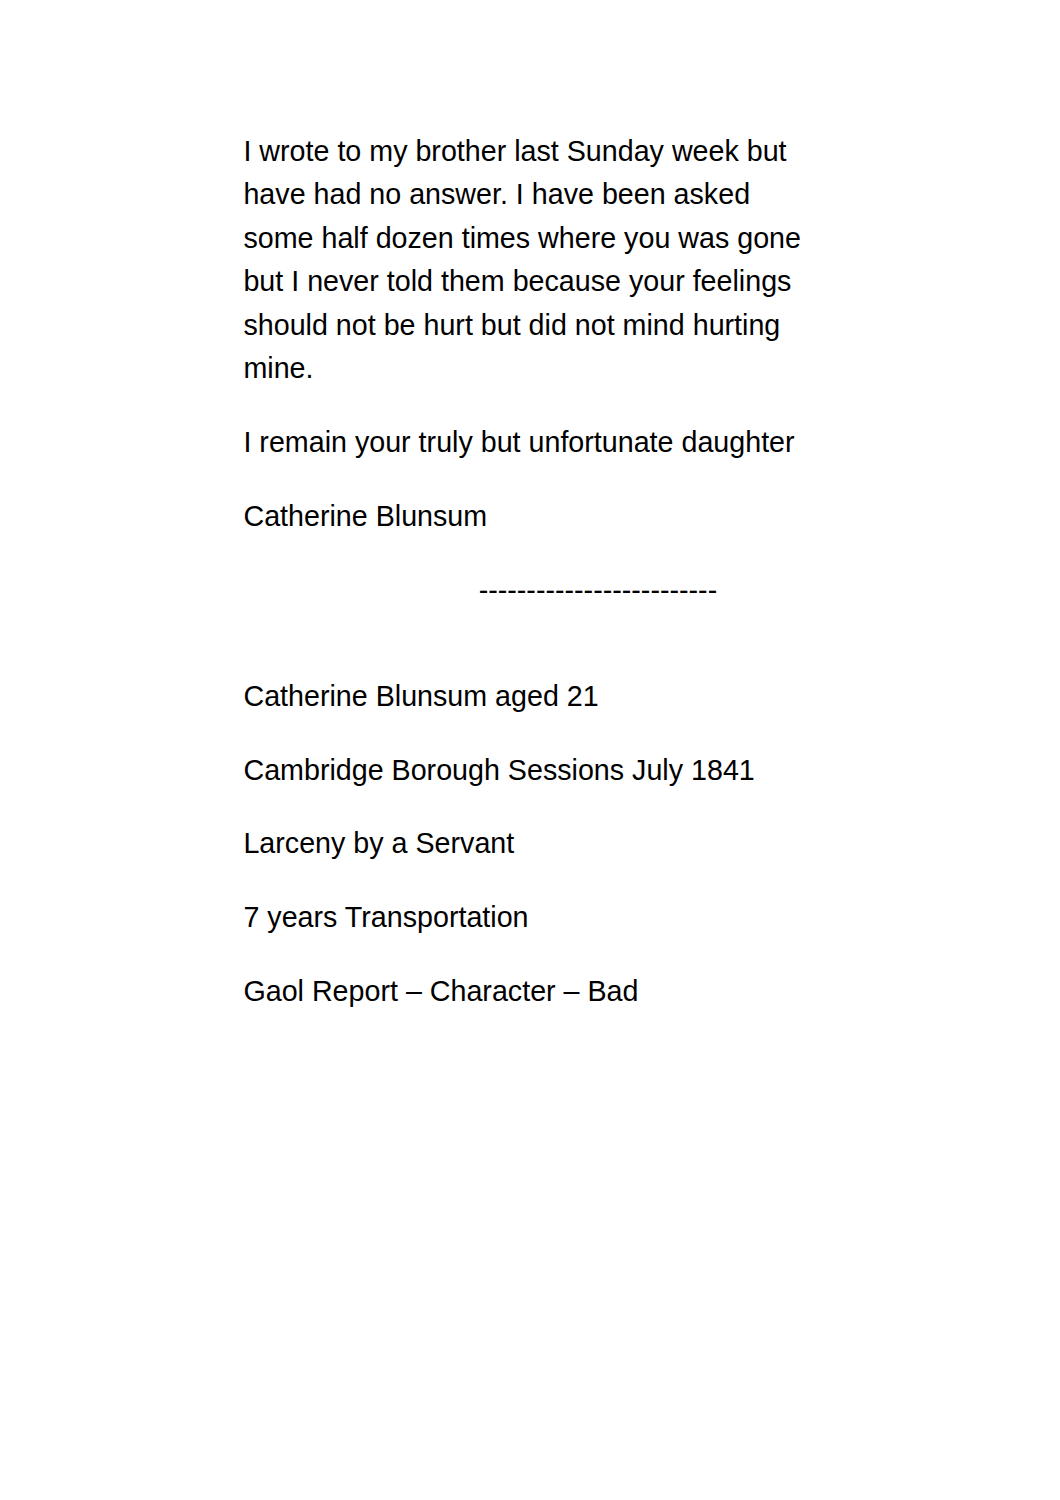I wrote to my brother last Sunday week but have had no answer. I have been asked some half dozen times where you was gone but I never told them because your feelings should not be hurt but did not mind hurting mine.
I remain your truly but unfortunate daughter
Catherine Blunsum
-------------------------
Catherine Blunsum aged 21
Cambridge Borough Sessions July 1841
Larceny by a Servant
7 years Transportation
Gaol Report – Character – Bad